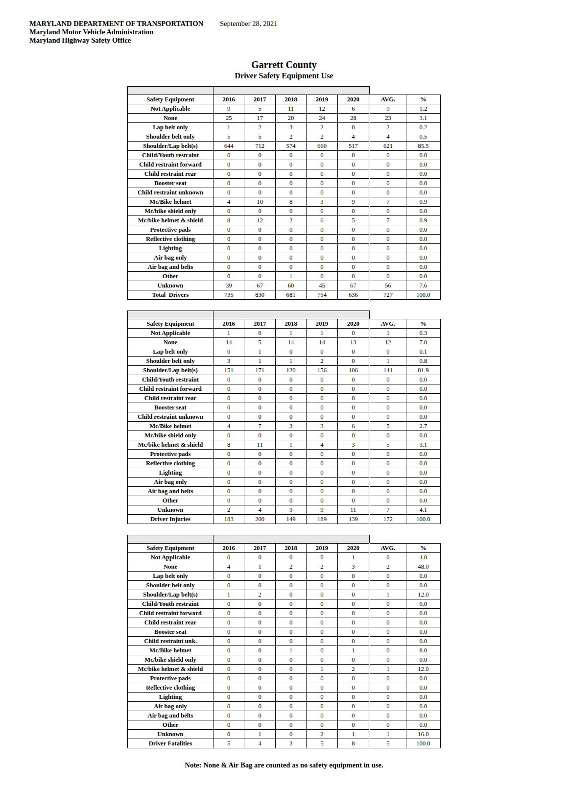MARYLAND DEPARTMENT OF TRANSPORTATION September 28, 2021
Maryland Motor Vehicle Administration
Maryland Highway Safety Office
Garrett County
Driver Safety Equipment Use
| Safety Equipment | 2016 | 2017 | 2018 | 2019 | 2020 | AVG. | % |
| --- | --- | --- | --- | --- | --- | --- | --- |
| Not Applicable | 9 | 5 | 11 | 12 | 6 | 9 | 1.2 |
| None | 25 | 17 | 20 | 24 | 28 | 23 | 3.1 |
| Lap belt only | 1 | 2 | 3 | 2 | 0 | 2 | 0.2 |
| Shoulder belt only | 5 | 5 | 2 | 2 | 4 | 4 | 0.5 |
| Shoulder/Lap belt(s) | 644 | 712 | 574 | 660 | 517 | 621 | 85.5 |
| Child/Youth restraint | 0 | 0 | 0 | 0 | 0 | 0 | 0.0 |
| Child restraint forward | 0 | 0 | 0 | 0 | 0 | 0 | 0.0 |
| Child restraint rear | 0 | 0 | 0 | 0 | 0 | 0 | 0.0 |
| Booster seat | 0 | 0 | 0 | 0 | 0 | 0 | 0.0 |
| Child restraint unknown | 0 | 0 | 0 | 0 | 0 | 0 | 0.0 |
| Mc/Bike helmet | 4 | 10 | 8 | 3 | 9 | 7 | 0.9 |
| Mc/bike shield only | 0 | 0 | 0 | 0 | 0 | 0 | 0.0 |
| Mc/bike helmet & shield | 8 | 12 | 2 | 6 | 5 | 7 | 0.9 |
| Protective pads | 0 | 0 | 0 | 0 | 0 | 0 | 0.0 |
| Reflective clothing | 0 | 0 | 0 | 0 | 0 | 0 | 0.0 |
| Lighting | 0 | 0 | 0 | 0 | 0 | 0 | 0.0 |
| Air bag only | 0 | 0 | 0 | 0 | 0 | 0 | 0.0 |
| Air bag and belts | 0 | 0 | 0 | 0 | 0 | 0 | 0.0 |
| Other | 0 | 0 | 1 | 0 | 0 | 0 | 0.0 |
| Unknown | 39 | 67 | 60 | 45 | 67 | 56 | 7.6 |
| Total Drivers | 735 | 830 | 681 | 754 | 636 | 727 | 100.0 |
| Safety Equipment | 2016 | 2017 | 2018 | 2019 | 2020 | AVG. | % |
| --- | --- | --- | --- | --- | --- | --- | --- |
| Not Applicable | 1 | 0 | 1 | 1 | 0 | 1 | 0.3 |
| None | 14 | 5 | 14 | 14 | 13 | 12 | 7.0 |
| Lap belt only | 0 | 1 | 0 | 0 | 0 | 0 | 0.1 |
| Shoulder belt only | 3 | 1 | 1 | 2 | 0 | 1 | 0.8 |
| Shoulder/Lap belt(s) | 151 | 171 | 120 | 156 | 106 | 141 | 81.9 |
| Child/Youth restraint | 0 | 0 | 0 | 0 | 0 | 0 | 0.0 |
| Child restraint forward | 0 | 0 | 0 | 0 | 0 | 0 | 0.0 |
| Child restraint rear | 0 | 0 | 0 | 0 | 0 | 0 | 0.0 |
| Booster seat | 0 | 0 | 0 | 0 | 0 | 0 | 0.0 |
| Child restraint unknown | 0 | 0 | 0 | 0 | 0 | 0 | 0.0 |
| Mc/Bike helmet | 4 | 7 | 3 | 3 | 6 | 5 | 2.7 |
| Mc/bike shield only | 0 | 0 | 0 | 0 | 0 | 0 | 0.0 |
| Mc/bike helmet & shield | 8 | 11 | 1 | 4 | 3 | 5 | 3.1 |
| Protective pads | 0 | 0 | 0 | 0 | 0 | 0 | 0.0 |
| Reflective clothing | 0 | 0 | 0 | 0 | 0 | 0 | 0.0 |
| Lighting | 0 | 0 | 0 | 0 | 0 | 0 | 0.0 |
| Air bag only | 0 | 0 | 0 | 0 | 0 | 0 | 0.0 |
| Air bag and belts | 0 | 0 | 0 | 0 | 0 | 0 | 0.0 |
| Other | 0 | 0 | 0 | 0 | 0 | 0 | 0.0 |
| Unknown | 2 | 4 | 9 | 9 | 11 | 7 | 4.1 |
| Driver Injuries | 183 | 200 | 149 | 189 | 139 | 172 | 100.0 |
| Safety Equipment | 2016 | 2017 | 2018 | 2019 | 2020 | AVG. | % |
| --- | --- | --- | --- | --- | --- | --- | --- |
| Not Applicable | 0 | 0 | 0 | 0 | 1 | 0 | 4.0 |
| None | 4 | 1 | 2 | 2 | 3 | 2 | 48.0 |
| Lap belt only | 0 | 0 | 0 | 0 | 0 | 0 | 0.0 |
| Shoulder belt only | 0 | 0 | 0 | 0 | 0 | 0 | 0.0 |
| Shoulder/Lap belt(s) | 1 | 2 | 0 | 0 | 0 | 1 | 12.0 |
| Child/Youth restraint | 0 | 0 | 0 | 0 | 0 | 0 | 0.0 |
| Child restraint forward | 0 | 0 | 0 | 0 | 0 | 0 | 0.0 |
| Child restraint rear | 0 | 0 | 0 | 0 | 0 | 0 | 0.0 |
| Booster seat | 0 | 0 | 0 | 0 | 0 | 0 | 0.0 |
| Child restraint unk. | 0 | 0 | 0 | 0 | 0 | 0 | 0.0 |
| Mc/Bike helmet | 0 | 0 | 1 | 0 | 1 | 0 | 8.0 |
| Mc/bike shield only | 0 | 0 | 0 | 0 | 0 | 0 | 0.0 |
| Mc/bike helmet & shield | 0 | 0 | 0 | 1 | 2 | 1 | 12.0 |
| Protective pads | 0 | 0 | 0 | 0 | 0 | 0 | 0.0 |
| Reflective clothing | 0 | 0 | 0 | 0 | 0 | 0 | 0.0 |
| Lighting | 0 | 0 | 0 | 0 | 0 | 0 | 0.0 |
| Air bag only | 0 | 0 | 0 | 0 | 0 | 0 | 0.0 |
| Air bag and belts | 0 | 0 | 0 | 0 | 0 | 0 | 0.0 |
| Other | 0 | 0 | 0 | 0 | 0 | 0 | 0.0 |
| Unknown | 0 | 1 | 0 | 2 | 1 | 1 | 16.0 |
| Driver Fatalities | 5 | 4 | 3 | 5 | 8 | 5 | 100.0 |
Note: None & Air Bag are counted as no safety equipment in use.